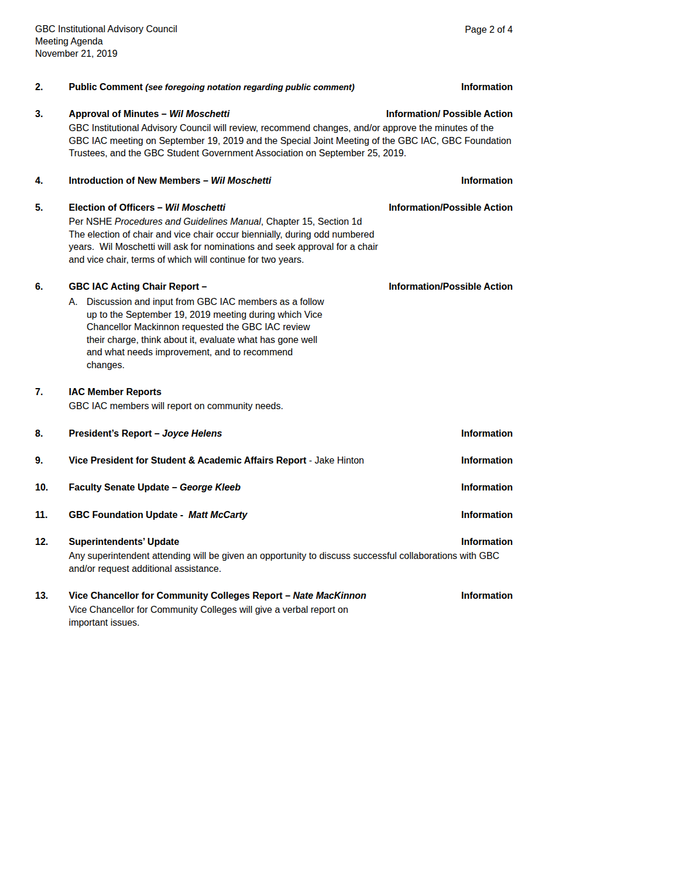GBC Institutional Advisory Council
Meeting Agenda
November 21, 2019
Page 2 of 4
2.
Public Comment (see foregoing notation regarding public comment)
Information
3.
Approval of Minutes – Wil Moschetti
Information/ Possible Action
GBC Institutional Advisory Council will review, recommend changes, and/or approve the minutes of the GBC IAC meeting on September 19, 2019 and the Special Joint Meeting of the GBC IAC, GBC Foundation Trustees, and the GBC Student Government Association on September 25, 2019.
4.
Introduction of New Members – Wil Moschetti
Information
5.
Election of Officers – Wil Moschetti
Information/Possible Action
Per NSHE Procedures and Guidelines Manual, Chapter 15, Section 1d
The election of chair and vice chair occur biennially, during odd numbered
years. Wil Moschetti will ask for nominations and seek approval for a chair
and vice chair, terms of which will continue for two years.
6.
GBC IAC Acting Chair Report –
Information/Possible Action
A.
Discussion and input from GBC IAC members as a follow
up to the September 19, 2019 meeting during which Vice
Chancellor Mackinnon requested the GBC IAC review
their charge, think about it, evaluate what has gone well
and what needs improvement, and to recommend
changes.
7.
IAC Member Reports
GBC IAC members will report on community needs.
8.
President’s Report – Joyce Helens
Information
9.
Vice President for Student & Academic Affairs Report - Jake Hinton
Information
10.
Faculty Senate Update – George Kleeb
Information
11.
GBC Foundation Update - Matt McCarty
Information
12.
Superintendents’ Update
Information
Any superintendent attending will be given an opportunity to discuss successful collaborations with GBC and/or request additional assistance.
13.
Vice Chancellor for Community Colleges Report – Nate MacKinnon
Information
Vice Chancellor for Community Colleges will give a verbal report on
important issues.